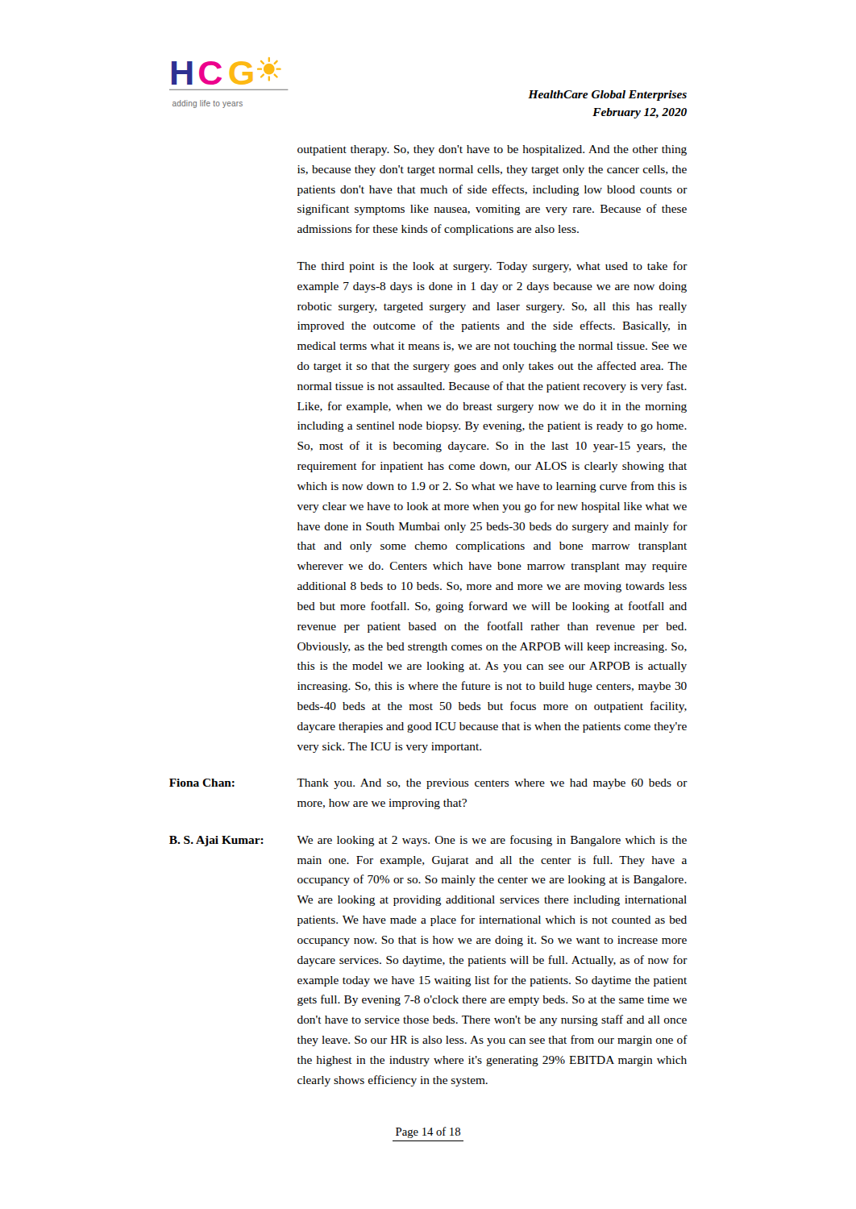H C G
adding life to years
HealthCare Global Enterprises
February 12, 2020
outpatient therapy. So, they don't have to be hospitalized. And the other thing is, because they don't target normal cells, they target only the cancer cells, the patients don't have that much of side effects, including low blood counts or significant symptoms like nausea, vomiting are very rare. Because of these admissions for these kinds of complications are also less.
The third point is the look at surgery. Today surgery, what used to take for example 7 days-8 days is done in 1 day or 2 days because we are now doing robotic surgery, targeted surgery and laser surgery. So, all this has really improved the outcome of the patients and the side effects. Basically, in medical terms what it means is, we are not touching the normal tissue. See we do target it so that the surgery goes and only takes out the affected area. The normal tissue is not assaulted. Because of that the patient recovery is very fast. Like, for example, when we do breast surgery now we do it in the morning including a sentinel node biopsy. By evening, the patient is ready to go home. So, most of it is becoming daycare. So in the last 10 year-15 years, the requirement for inpatient has come down, our ALOS is clearly showing that which is now down to 1.9 or 2. So what we have to learning curve from this is very clear we have to look at more when you go for new hospital like what we have done in South Mumbai only 25 beds-30 beds do surgery and mainly for that and only some chemo complications and bone marrow transplant wherever we do. Centers which have bone marrow transplant may require additional 8 beds to 10 beds. So, more and more we are moving towards less bed but more footfall. So, going forward we will be looking at footfall and revenue per patient based on the footfall rather than revenue per bed. Obviously, as the bed strength comes on the ARPOB will keep increasing. So, this is the model we are looking at. As you can see our ARPOB is actually increasing. So, this is where the future is not to build huge centers, maybe 30 beds-40 beds at the most 50 beds but focus more on outpatient facility, daycare therapies and good ICU because that is when the patients come they're very sick. The ICU is very important.
Fiona Chan:
Thank you. And so, the previous centers where we had maybe 60 beds or more, how are we improving that?
B. S. Ajai Kumar:
We are looking at 2 ways. One is we are focusing in Bangalore which is the main one. For example, Gujarat and all the center is full. They have a occupancy of 70% or so. So mainly the center we are looking at is Bangalore. We are looking at providing additional services there including international patients. We have made a place for international which is not counted as bed occupancy now. So that is how we are doing it. So we want to increase more daycare services. So daytime, the patients will be full. Actually, as of now for example today we have 15 waiting list for the patients. So daytime the patient gets full. By evening 7-8 o'clock there are empty beds. So at the same time we don't have to service those beds. There won't be any nursing staff and all once they leave. So our HR is also less. As you can see that from our margin one of the highest in the industry where it's generating 29% EBITDA margin which clearly shows efficiency in the system.
Page 14 of 18